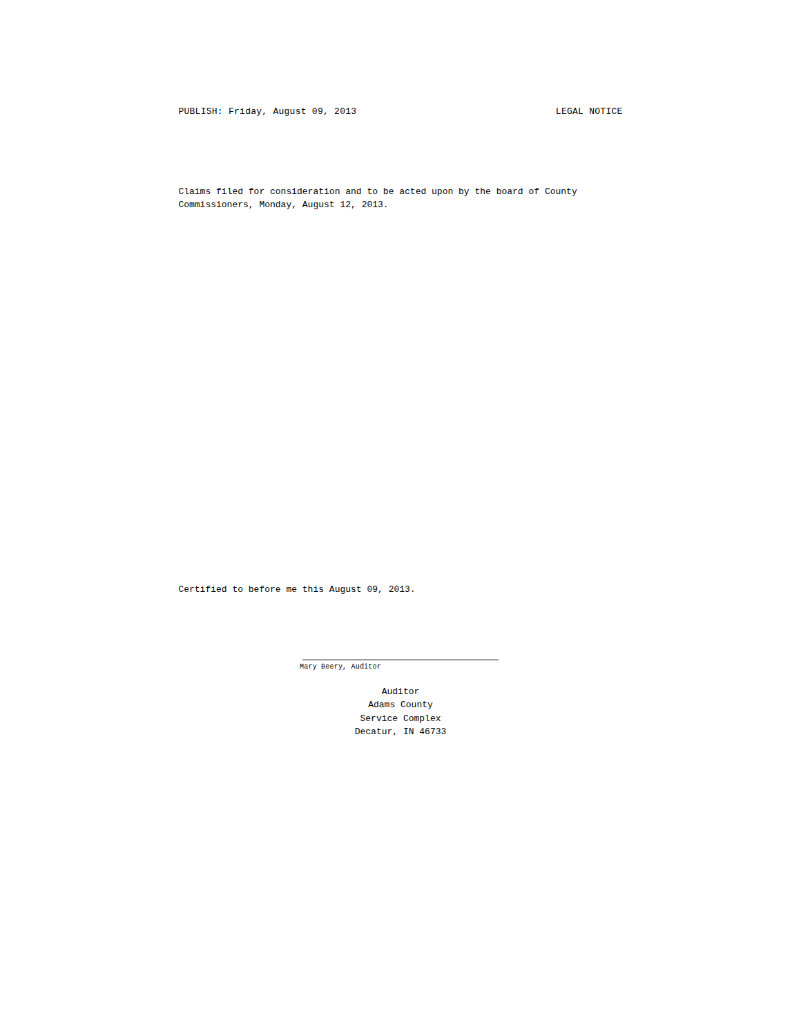PUBLISH: Friday, August 09, 2013 LEGAL NOTICE
Claims filed for consideration and to be acted upon by the board of County Commissioners, Monday, August 12, 2013.
Certified to before me this August 09, 2013.
Mary Beery, Auditor
Auditor
Adams County
Service Complex
Decatur, IN 46733